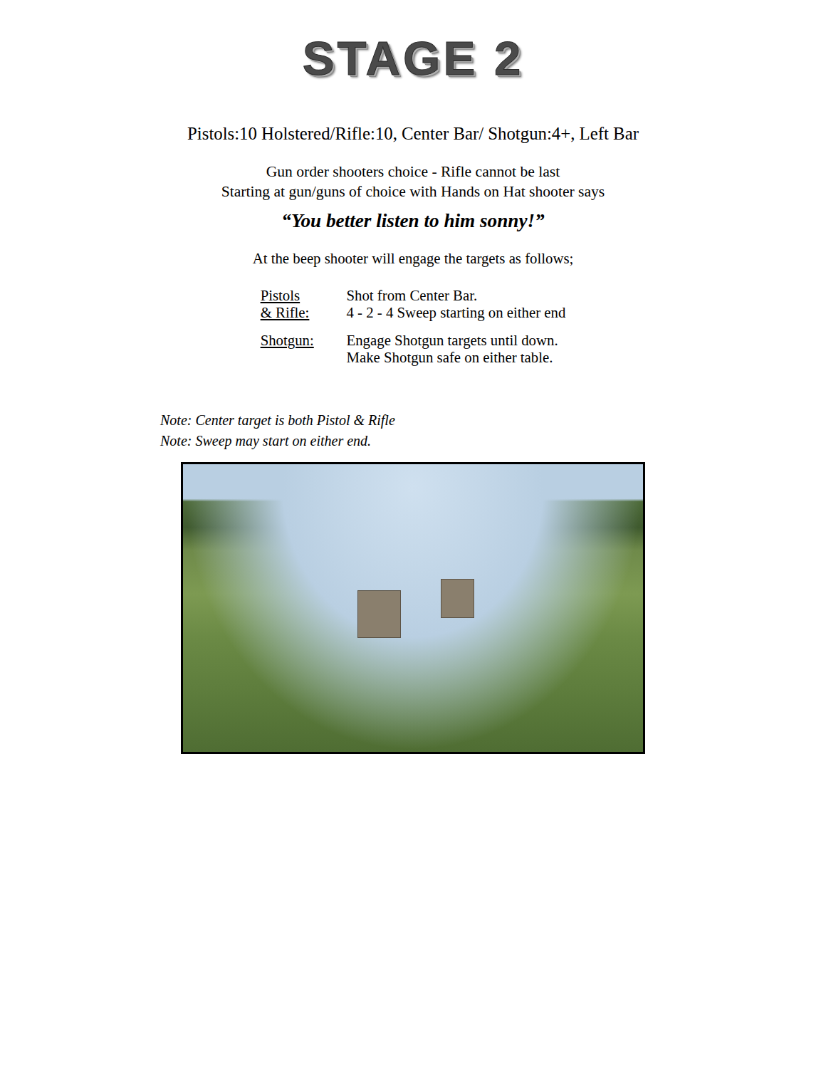Stage 2
Pistols:10 Holstered/Rifle:10, Center Bar/ Shotgun:4+, Left Bar
Gun order shooters choice - Rifle cannot be last
Starting at gun/guns of choice with Hands on Hat shooter says
“You better listen to him sonny!”
At the beep shooter will engage the targets as follows;
| Pistols & Rifle: | Shot from Center Bar. 4 - 2 - 4 Sweep starting on either end |
| Shotgun: | Engage Shotgun targets until down. Make Shotgun safe on either table. |
Note: Center target is both Pistol & Rifle
Note: Sweep may start on either end.